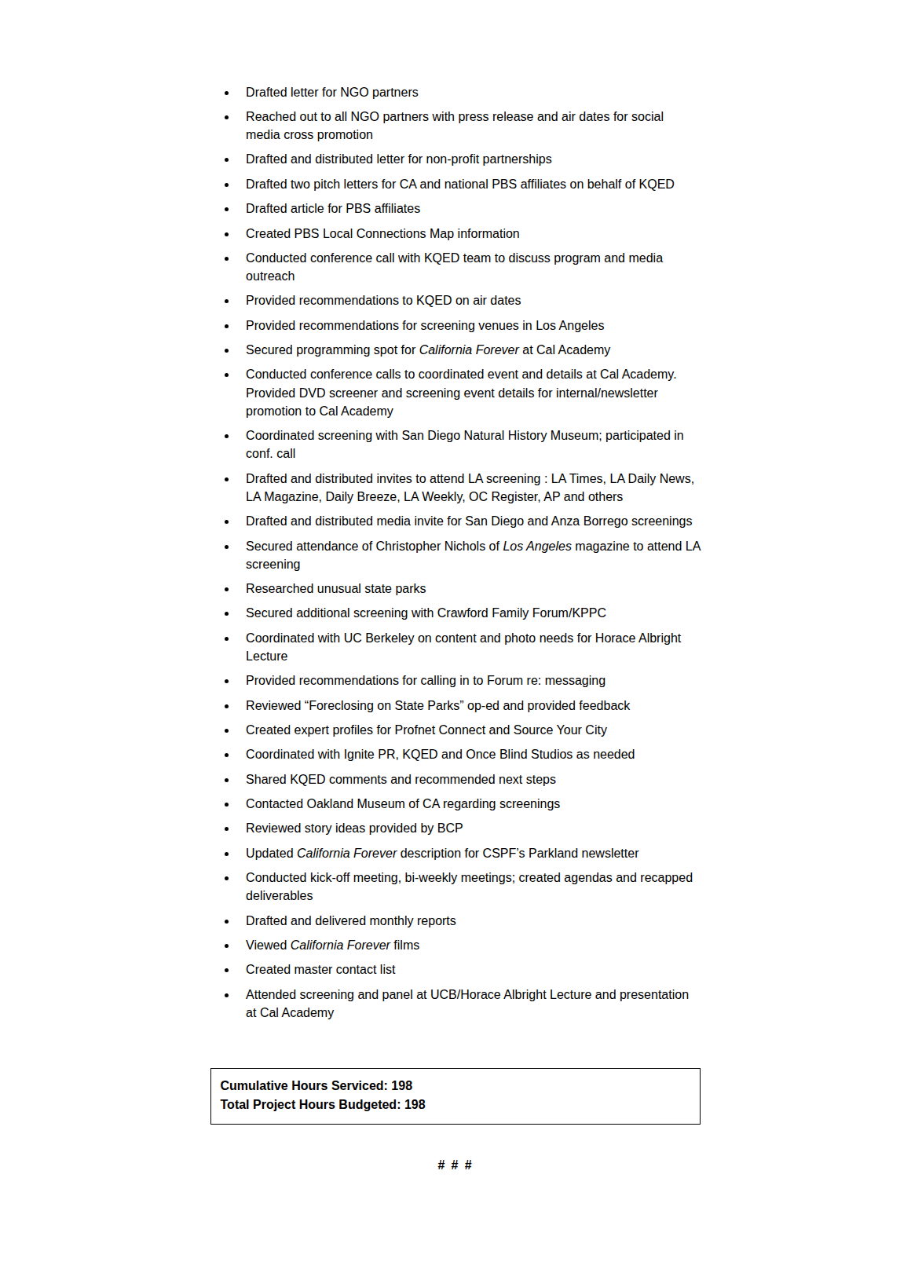Drafted letter for NGO partners
Reached out to all NGO partners with press release and air dates for social media cross promotion
Drafted and distributed letter for non-profit partnerships
Drafted two pitch letters for CA and national PBS affiliates on behalf of KQED
Drafted article for PBS affiliates
Created PBS Local Connections Map information
Conducted conference call with KQED team to discuss program and media outreach
Provided recommendations to KQED on air dates
Provided recommendations for screening venues in Los Angeles
Secured programming spot for California Forever at Cal Academy
Conducted conference calls to coordinated event and details at Cal Academy. Provided DVD screener and screening event details for internal/newsletter promotion to Cal Academy
Coordinated screening with San Diego Natural History Museum; participated in conf. call
Drafted and distributed invites to attend LA screening : LA Times, LA Daily News, LA Magazine, Daily Breeze, LA Weekly, OC Register, AP and others
Drafted and distributed media invite for San Diego and Anza Borrego screenings
Secured attendance of Christopher Nichols of Los Angeles magazine to attend LA screening
Researched unusual state parks
Secured additional screening with Crawford Family Forum/KPPC
Coordinated with UC Berkeley on content and photo needs for Horace Albright Lecture
Provided recommendations for calling in to Forum re: messaging
Reviewed “Foreclosing on State Parks” op-ed and provided feedback
Created expert profiles for Profnet Connect and Source Your City
Coordinated with Ignite PR, KQED and Once Blind Studios as needed
Shared KQED comments and recommended next steps
Contacted Oakland Museum of CA regarding screenings
Reviewed story ideas provided by BCP
Updated California Forever description for CSPF’s Parkland newsletter
Conducted kick-off meeting, bi-weekly meetings; created agendas and recapped deliverables
Drafted and delivered monthly reports
Viewed California Forever films
Created master contact list
Attended screening and panel at UCB/Horace Albright Lecture and presentation at Cal Academy
Cumulative Hours Serviced: 198
Total Project Hours Budgeted: 198
# # #